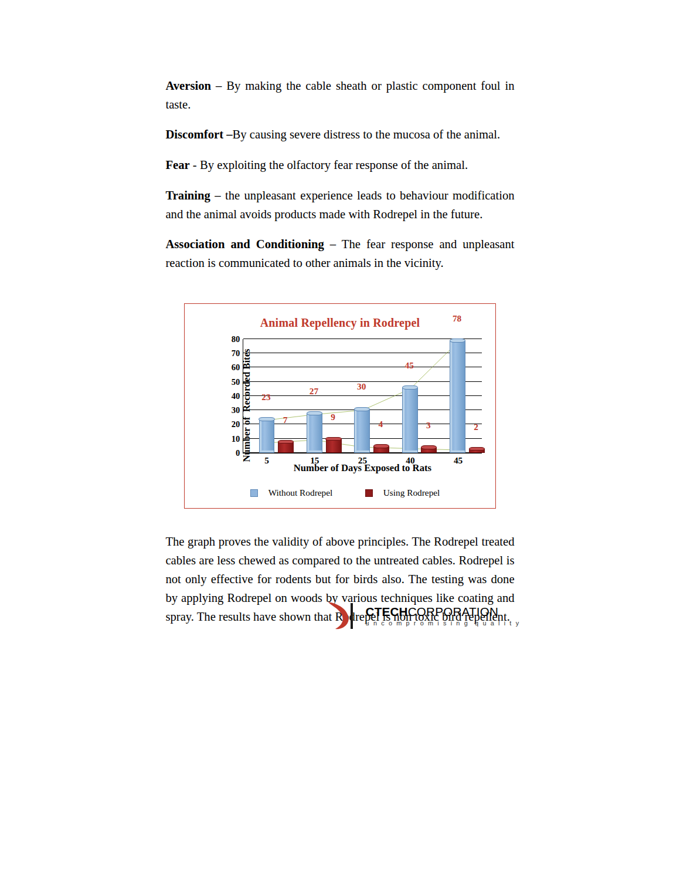Aversion – By making the cable sheath or plastic component foul in taste.
Discomfort –By causing severe distress to the mucosa of the animal.
Fear - By exploiting the olfactory fear response of the animal.
Training – the unpleasant experience leads to behaviour modification and the animal avoids products made with Rodrepel in the future.
Association and Conditioning – The fear response and unpleasant reaction is communicated to other animals in the vicinity.
Animal Repellency in Rodrepel
Number of Recorded Bites
0
10
20
30
40
50
60
70
80
23
7
27
9
30
4
45
3
78
2
5
15
25
40
45
Number of Days Exposed to Rats
Without Rodrepel Using Rodrepel
The graph proves the validity of above principles. The Rodrepel treated cables are less chewed as compared to the untreated cables. Rodrepel is not only effective for rodents but for birds also. The testing was done by applying Rodrepel on woods by various techniques like coating and spray. The results have shown that Rodrepel is non toxic bird repellent.
CTECH CORPORATION
u n c o m p r o m i s i n g q u a l i t y